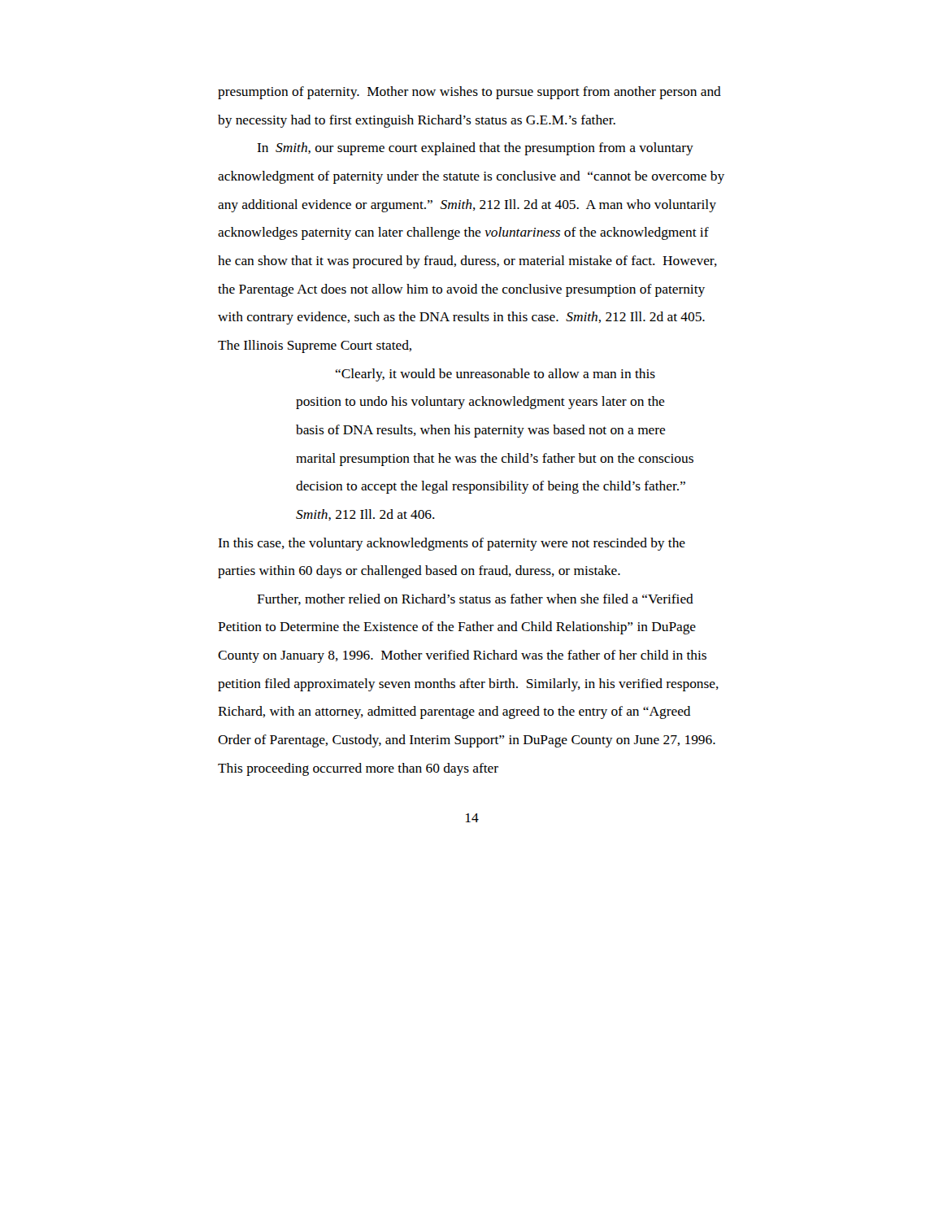presumption of paternity. Mother now wishes to pursue support from another person and by necessity had to first extinguish Richard’s status as G.E.M.’s father.
In Smith, our supreme court explained that the presumption from a voluntary acknowledgment of paternity under the statute is conclusive and “cannot be overcome by any additional evidence or argument.” Smith, 212 Ill. 2d at 405. A man who voluntarily acknowledges paternity can later challenge the voluntariness of the acknowledgment if he can show that it was procured by fraud, duress, or material mistake of fact. However, the Parentage Act does not allow him to avoid the conclusive presumption of paternity with contrary evidence, such as the DNA results in this case. Smith, 212 Ill. 2d at 405. The Illinois Supreme Court stated,
“Clearly, it would be unreasonable to allow a man in this position to undo his voluntary acknowledgment years later on the basis of DNA results, when his paternity was based not on a mere marital presumption that he was the child’s father but on the conscious decision to accept the legal responsibility of being the child’s father.” Smith, 212 Ill. 2d at 406.
In this case, the voluntary acknowledgments of paternity were not rescinded by the parties within 60 days or challenged based on fraud, duress, or mistake.
Further, mother relied on Richard’s status as father when she filed a “Verified Petition to Determine the Existence of the Father and Child Relationship” in DuPage County on January 8, 1996. Mother verified Richard was the father of her child in this petition filed approximately seven months after birth. Similarly, in his verified response, Richard, with an attorney, admitted parentage and agreed to the entry of an “Agreed Order of Parentage, Custody, and Interim Support” in DuPage County on June 27, 1996. This proceeding occurred more than 60 days after
14